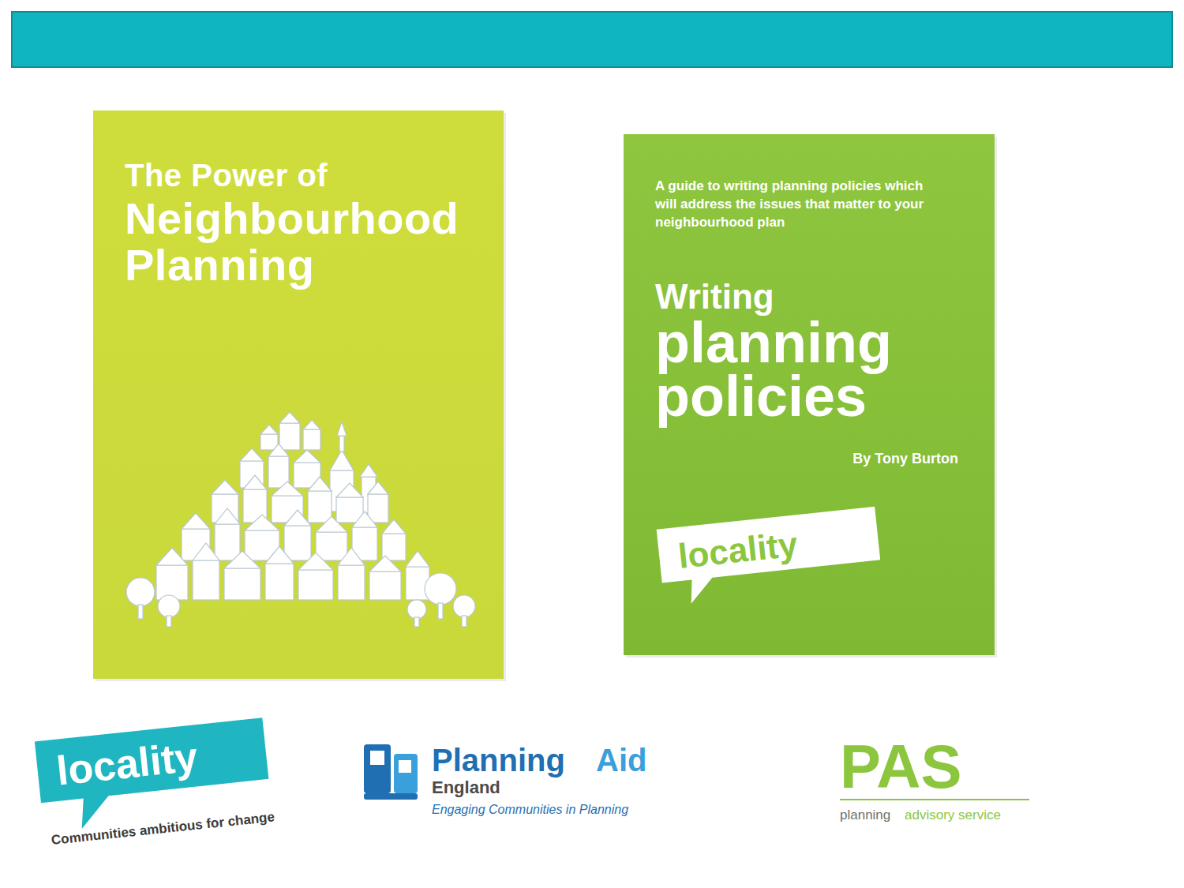The Power of
Neighbourhood
Planning
A guide to writing planning policies which
will address the issues that matter to your
neighbourhood plan
Writing
planning
policies
By Tony Burton
locality
locality Communities ambitious for change
Planning Aid England Engaging Communities in Planning
PAS planning advisory service